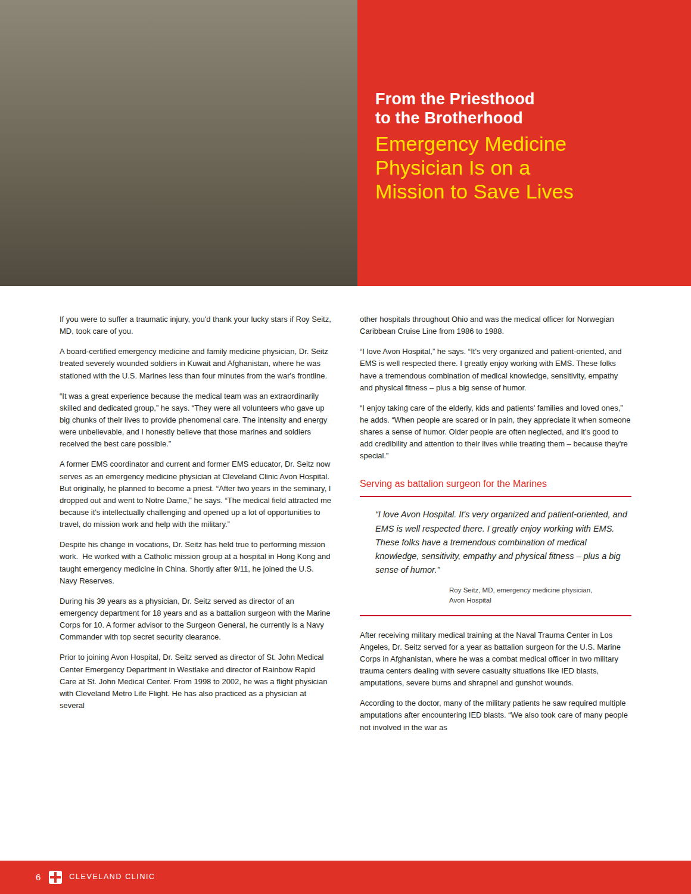From the Priesthood
to the Brotherhood
Emergency Medicine
Physician Is on a
Mission to Save Lives
If you were to suffer a traumatic injury, you'd thank your lucky stars if Roy Seitz, MD, took care of you.
A board-certified emergency medicine and family medicine physician, Dr. Seitz treated severely wounded soldiers in Kuwait and Afghanistan, where he was stationed with the U.S. Marines less than four minutes from the war's frontline.
“It was a great experience because the medical team was an extraordinarily skilled and dedicated group,” he says. “They were all volunteers who gave up big chunks of their lives to provide phenomenal care. The intensity and energy were unbelievable, and I honestly believe that those marines and soldiers received the best care possible.”
A former EMS coordinator and current and former EMS educator, Dr. Seitz now serves as an emergency medicine physician at Cleveland Clinic Avon Hospital. But originally, he planned to become a priest. “After two years in the seminary, I dropped out and went to Notre Dame,” he says. “The medical field attracted me because it's intellectually challenging and opened up a lot of opportunities to travel, do mission work and help with the military.”
Despite his change in vocations, Dr. Seitz has held true to performing mission work. He worked with a Catholic mission group at a hospital in Hong Kong and taught emergency medicine in China. Shortly after 9/11, he joined the U.S. Navy Reserves.
During his 39 years as a physician, Dr. Seitz served as director of an emergency department for 18 years and as a battalion surgeon with the Marine Corps for 10. A former advisor to the Surgeon General, he currently is a Navy Commander with top secret security clearance.
Prior to joining Avon Hospital, Dr. Seitz served as director of St. John Medical Center Emergency Department in Westlake and director of Rainbow Rapid Care at St. John Medical Center. From 1998 to 2002, he was a flight physician with Cleveland Metro Life Flight. He has also practiced as a physician at several
other hospitals throughout Ohio and was the medical officer for Norwegian Caribbean Cruise Line from 1986 to 1988.
“I love Avon Hospital,” he says. “It's very organized and patient-oriented, and EMS is well respected there. I greatly enjoy working with EMS. These folks have a tremendous combination of medical knowledge, sensitivity, empathy and physical fitness – plus a big sense of humor.
“I enjoy taking care of the elderly, kids and patients' families and loved ones,” he adds. “When people are scared or in pain, they appreciate it when someone shares a sense of humor. Older people are often neglected, and it's good to add credibility and attention to their lives while treating them – because they're special.”
Serving as battalion surgeon for the Marines
“I love Avon Hospital. It's very organized and patient-oriented, and EMS is well respected there. I greatly enjoy working with EMS. These folks have a tremendous combination of medical knowledge, sensitivity, empathy and physical fitness – plus a big sense of humor.”
Roy Seitz, MD, emergency medicine physician,
Avon Hospital
After receiving military medical training at the Naval Trauma Center in Los Angeles, Dr. Seitz served for a year as battalion surgeon for the U.S. Marine Corps in Afghanistan, where he was a combat medical officer in two military trauma centers dealing with severe casualty situations like IED blasts, amputations, severe burns and shrapnel and gunshot wounds.
According to the doctor, many of the military patients he saw required multiple amputations after encountering IED blasts. “We also took care of many people not involved in the war as
6 Cleveland Clinic